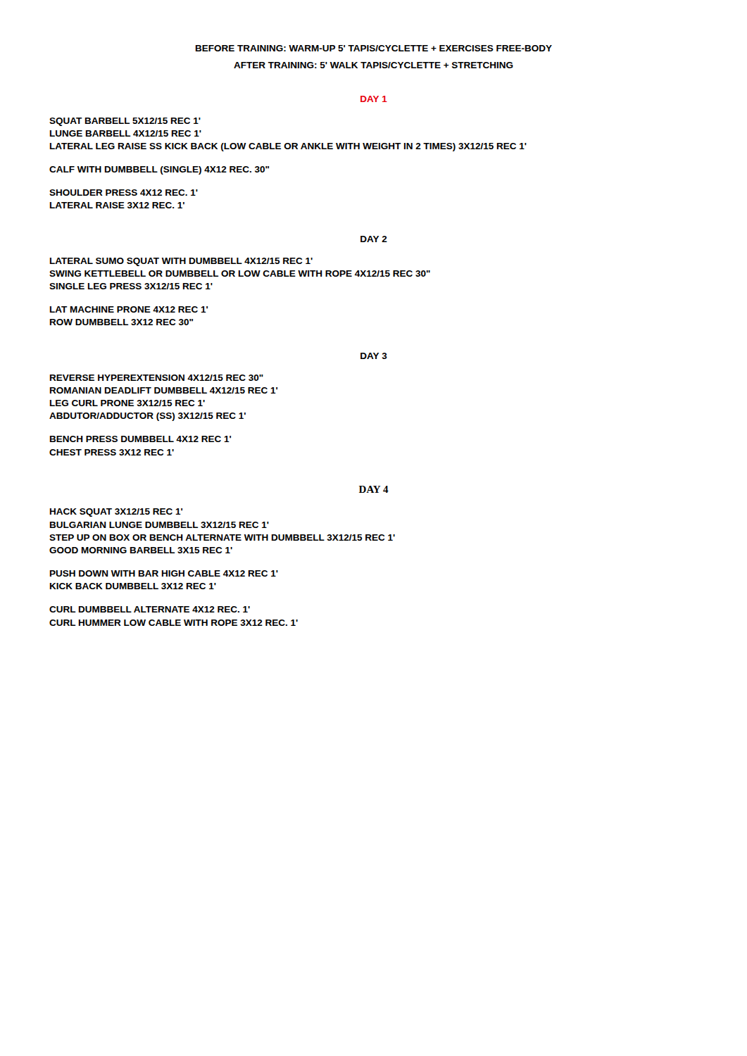BEFORE TRAINING: WARM-UP 5' TAPIS/CYCLETTE + EXERCISES FREE-BODY
AFTER TRAINING: 5' WALK TAPIS/CYCLETTE + STRETCHING
DAY 1
SQUAT BARBELL 5X12/15 REC 1'
LUNGE BARBELL 4X12/15 REC 1'
LATERAL LEG RAISE SS KICK BACK (LOW CABLE OR ANKLE WITH WEIGHT IN 2 TIMES) 3X12/15 REC 1'
CALF WITH DUMBBELL (SINGLE) 4X12 REC. 30"
SHOULDER PRESS 4X12 REC. 1'
LATERAL RAISE 3X12 REC. 1'
DAY 2
LATERAL SUMO SQUAT WITH DUMBBELL 4X12/15 REC 1'
SWING KETTLEBELL OR DUMBBELL OR LOW CABLE WITH ROPE 4X12/15 REC 30"
SINGLE LEG PRESS 3X12/15 REC 1'
LAT MACHINE PRONE 4X12 REC 1'
ROW DUMBBELL 3X12 REC 30"
DAY 3
REVERSE HYPEREXTENSION 4X12/15 REC 30"
ROMANIAN DEADLIFT DUMBBELL 4X12/15 REC 1'
LEG CURL PRONE 3X12/15 REC 1'
ABDUTOR/ADDUCTOR (SS) 3X12/15 REC 1'
BENCH PRESS DUMBBELL 4X12 REC 1'
CHEST PRESS 3X12 REC 1'
DAY 4
HACK SQUAT 3X12/15 REC 1'
BULGARIAN LUNGE DUMBBELL 3X12/15 REC 1'
STEP UP ON BOX OR BENCH ALTERNATE WITH DUMBBELL 3X12/15 REC 1'
GOOD MORNING BARBELL 3X15 REC 1'
PUSH DOWN WITH BAR HIGH CABLE 4X12 REC 1'
KICK BACK DUMBBELL 3X12 REC 1'
CURL DUMBBELL ALTERNATE 4X12 REC. 1'
CURL HUMMER LOW CABLE WITH ROPE 3X12 REC. 1'